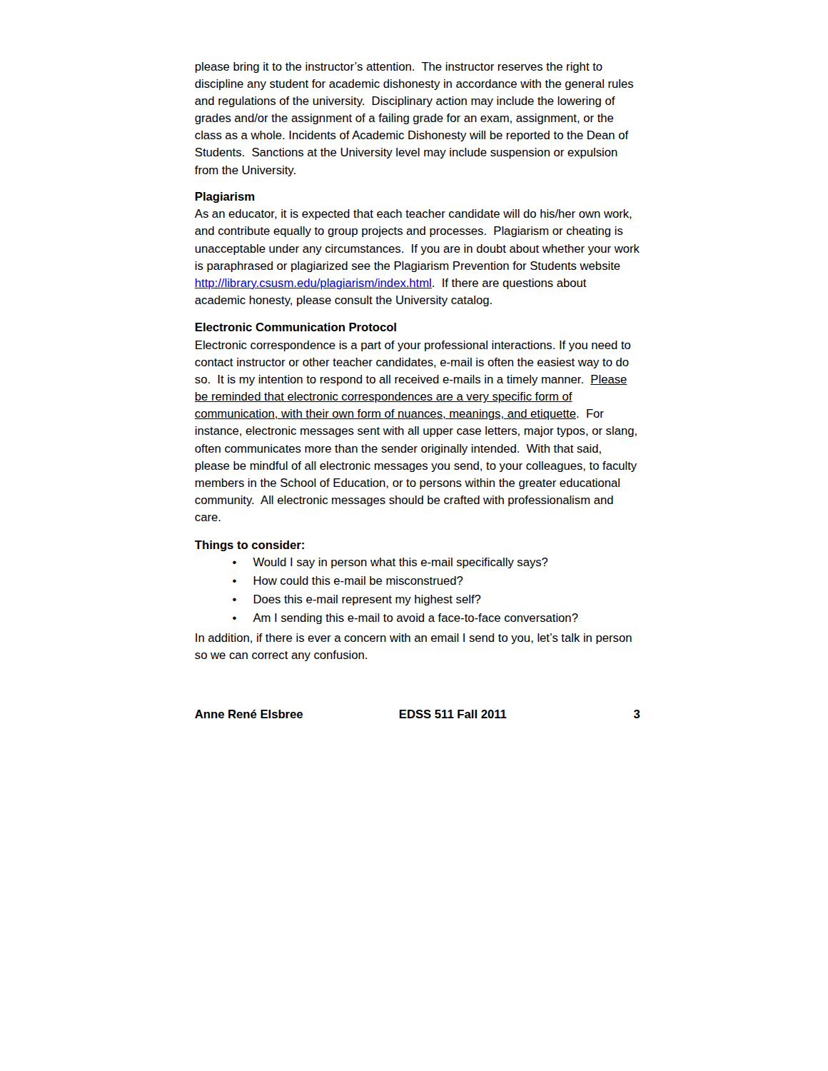please bring it to the instructor’s attention. The instructor reserves the right to discipline any student for academic dishonesty in accordance with the general rules and regulations of the university. Disciplinary action may include the lowering of grades and/or the assignment of a failing grade for an exam, assignment, or the class as a whole. Incidents of Academic Dishonesty will be reported to the Dean of Students. Sanctions at the University level may include suspension or expulsion from the University.
Plagiarism
As an educator, it is expected that each teacher candidate will do his/her own work, and contribute equally to group projects and processes. Plagiarism or cheating is unacceptable under any circumstances. If you are in doubt about whether your work is paraphrased or plagiarized see the Plagiarism Prevention for Students website http://library.csusm.edu/plagiarism/index.html. If there are questions about academic honesty, please consult the University catalog.
Electronic Communication Protocol
Electronic correspondence is a part of your professional interactions. If you need to contact instructor or other teacher candidates, e-mail is often the easiest way to do so. It is my intention to respond to all received e-mails in a timely manner. Please be reminded that electronic correspondences are a very specific form of communication, with their own form of nuances, meanings, and etiquette. For instance, electronic messages sent with all upper case letters, major typos, or slang, often communicates more than the sender originally intended. With that said, please be mindful of all electronic messages you send, to your colleagues, to faculty members in the School of Education, or to persons within the greater educational community. All electronic messages should be crafted with professionalism and care.
Things to consider:
Would I say in person what this e-mail specifically says?
How could this e-mail be misconstrued?
Does this e-mail represent my highest self?
Am I sending this e-mail to avoid a face-to-face conversation?
In addition, if there is ever a concern with an email I send to you, let’s talk in person so we can correct any confusion.
Anne René Elsbree EDSS 511 Fall 2011 3